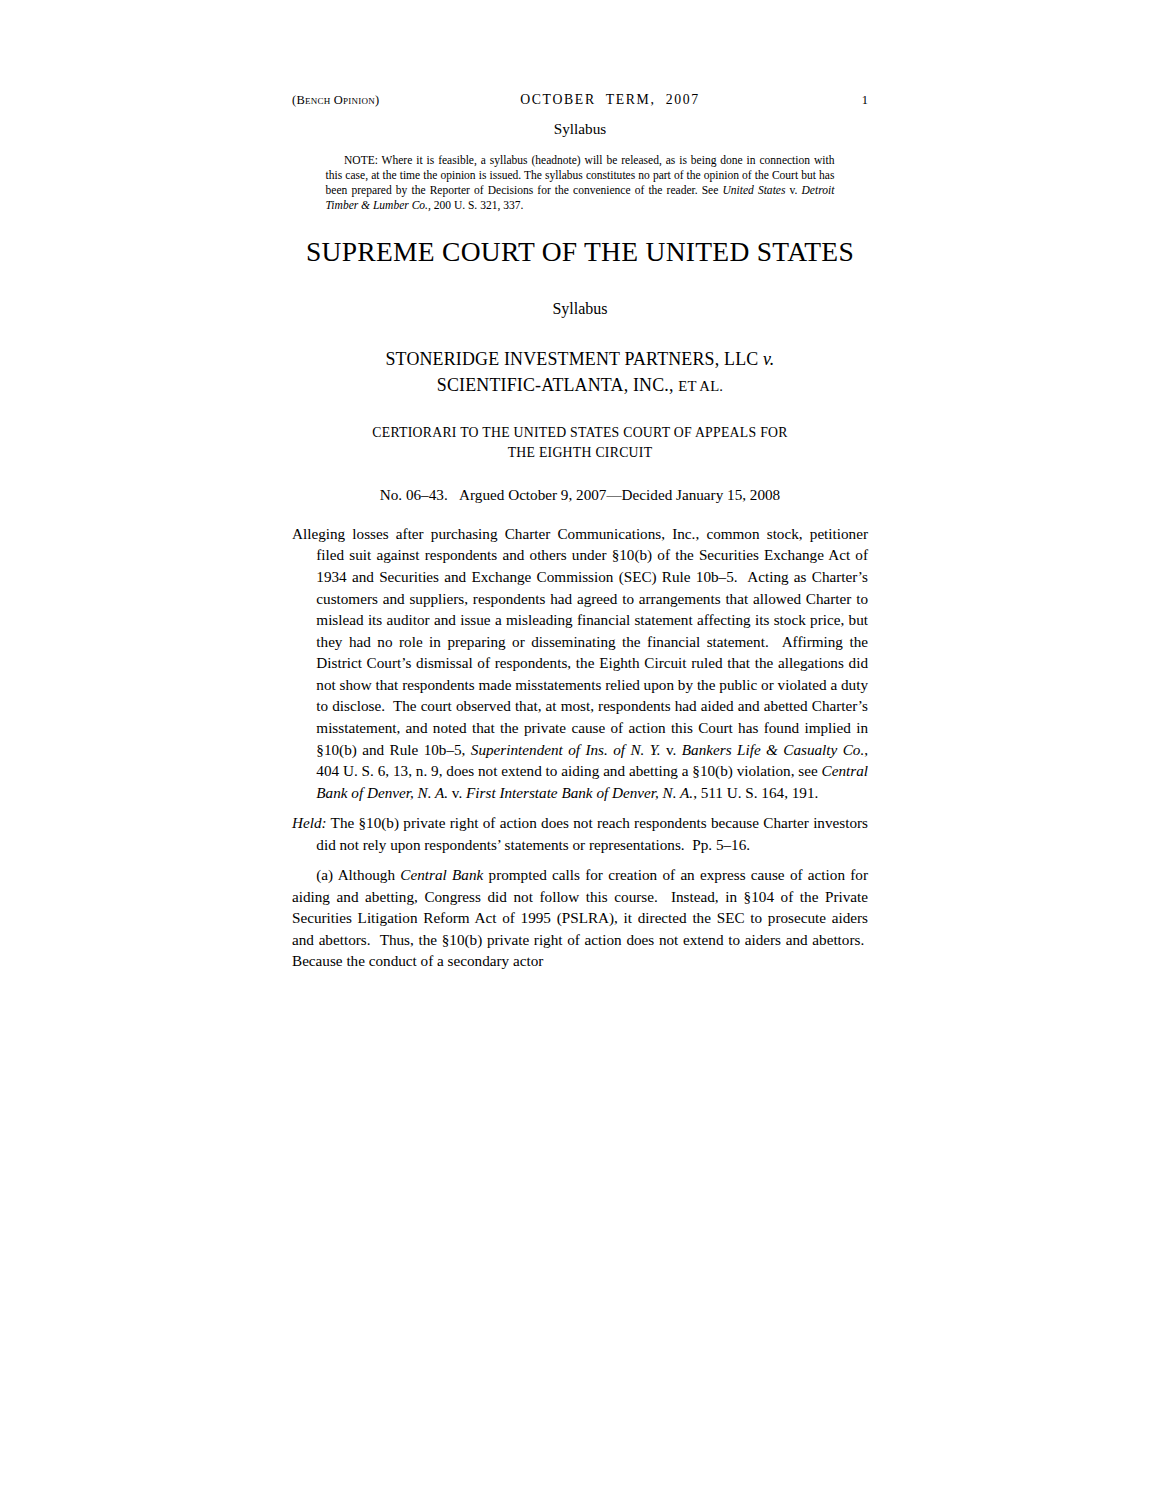(Bench Opinion) OCTOBER TERM, 2007 1
Syllabus
NOTE: Where it is feasible, a syllabus (headnote) will be released, as is being done in connection with this case, at the time the opinion is issued. The syllabus constitutes no part of the opinion of the Court but has been prepared by the Reporter of Decisions for the convenience of the reader. See United States v. Detroit Timber & Lumber Co., 200 U. S. 321, 337.
SUPREME COURT OF THE UNITED STATES
Syllabus
STONERIDGE INVESTMENT PARTNERS, LLC v.
SCIENTIFIC-ATLANTA, INC., ET AL.
CERTIORARI TO THE UNITED STATES COURT OF APPEALS FOR
THE EIGHTH CIRCUIT
No. 06–43. Argued October 9, 2007—Decided January 15, 2008
Alleging losses after purchasing Charter Communications, Inc., common stock, petitioner filed suit against respondents and others under §10(b) of the Securities Exchange Act of 1934 and Securities and Exchange Commission (SEC) Rule 10b–5. Acting as Charter’s customers and suppliers, respondents had agreed to arrangements that allowed Charter to mislead its auditor and issue a misleading financial statement affecting its stock price, but they had no role in preparing or disseminating the financial statement. Affirming the District Court’s dismissal of respondents, the Eighth Circuit ruled that the allegations did not show that respondents made misstatements relied upon by the public or violated a duty to disclose. The court observed that, at most, respondents had aided and abetted Charter’s misstatement, and noted that the private cause of action this Court has found implied in §10(b) and Rule 10b–5, Superintendent of Ins. of N. Y. v. Bankers Life & Casualty Co., 404 U. S. 6, 13, n. 9, does not extend to aiding and abetting a §10(b) violation, see Central Bank of Denver, N. A. v. First Interstate Bank of Denver, N. A., 511 U. S. 164, 191.
Held: The §10(b) private right of action does not reach respondents because Charter investors did not rely upon respondents’ statements or representations. Pp. 5–16.
(a) Although Central Bank prompted calls for creation of an express cause of action for aiding and abetting, Congress did not follow this course. Instead, in §104 of the Private Securities Litigation Reform Act of 1995 (PSLRA), it directed the SEC to prosecute aiders and abettors. Thus, the §10(b) private right of action does not extend to aiders and abettors. Because the conduct of a secondary actor